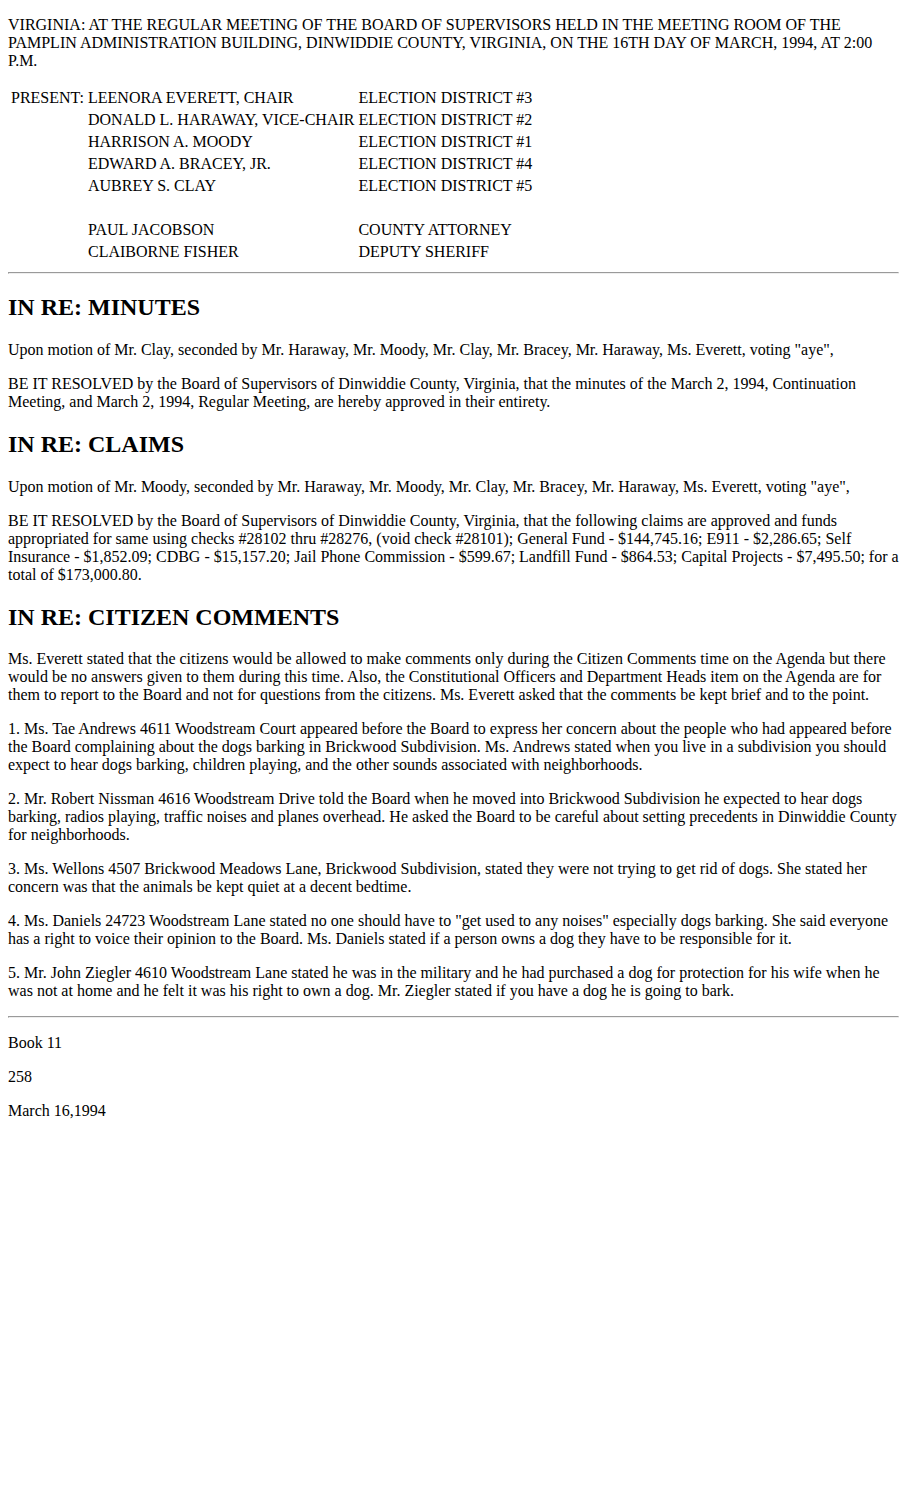VIRGINIA: AT THE REGULAR MEETING OF THE BOARD OF SUPERVISORS HELD IN THE MEETING ROOM OF THE PAMPLIN ADMINISTRATION BUILDING, DINWIDDIE COUNTY, VIRGINIA, ON THE 16TH DAY OF MARCH, 1994, AT 2:00 P.M.
| PRESENT: | LEENORA EVERETT, CHAIR | ELECTION DISTRICT #3 |
| | DONALD L. HARAWAY, VICE-CHAIR | ELECTION DISTRICT #2 |
| | HARRISON A. MOODY | ELECTION DISTRICT #1 |
| | EDWARD A. BRACEY, JR. | ELECTION DISTRICT #4 |
| | AUBREY S. CLAY | ELECTION DISTRICT #5 |
| | PAUL JACOBSON | COUNTY ATTORNEY |
| | CLAIBORNE FISHER | DEPUTY SHERIFF |
IN RE: MINUTES
Upon motion of Mr. Clay, seconded by Mr. Haraway, Mr. Moody, Mr. Clay, Mr. Bracey, Mr. Haraway, Ms. Everett, voting "aye",
BE IT RESOLVED by the Board of Supervisors of Dinwiddie County, Virginia, that the minutes of the March 2, 1994, Continuation Meeting, and March 2, 1994, Regular Meeting, are hereby approved in their entirety.
IN RE: CLAIMS
Upon motion of Mr. Moody, seconded by Mr. Haraway, Mr. Moody, Mr. Clay, Mr. Bracey, Mr. Haraway, Ms. Everett, voting "aye",
BE IT RESOLVED by the Board of Supervisors of Dinwiddie County, Virginia, that the following claims are approved and funds appropriated for same using checks #28102 thru #28276, (void check #28101); General Fund - $144,745.16; E911 - $2,286.65; Self Insurance - $1,852.09; CDBG - $15,157.20; Jail Phone Commission - $599.67; Landfill Fund - $864.53; Capital Projects - $7,495.50; for a total of $173,000.80.
IN RE: CITIZEN COMMENTS
Ms. Everett stated that the citizens would be allowed to make comments only during the Citizen Comments time on the Agenda but there would be no answers given to them during this time. Also, the Constitutional Officers and Department Heads item on the Agenda are for them to report to the Board and not for questions from the citizens. Ms. Everett asked that the comments be kept brief and to the point.
1. Ms. Tae Andrews 4611 Woodstream Court appeared before the Board to express her concern about the people who had appeared before the Board complaining about the dogs barking in Brickwood Subdivision. Ms. Andrews stated when you live in a subdivision you should expect to hear dogs barking, children playing, and the other sounds associated with neighborhoods.
2. Mr. Robert Nissman 4616 Woodstream Drive told the Board when he moved into Brickwood Subdivision he expected to hear dogs barking, radios playing, traffic noises and planes overhead. He asked the Board to be careful about setting precedents in Dinwiddie County for neighborhoods.
3. Ms. Wellons 4507 Brickwood Meadows Lane, Brickwood Subdivision, stated they were not trying to get rid of dogs. She stated her concern was that the animals be kept quiet at a decent bedtime.
4. Ms. Daniels 24723 Woodstream Lane stated no one should have to "get used to any noises" especially dogs barking. She said everyone has a right to voice their opinion to the Board. Ms. Daniels stated if a person owns a dog they have to be responsible for it.
5. Mr. John Ziegler 4610 Woodstream Lane stated he was in the military and he had purchased a dog for protection for his wife when he was not at home and he felt it was his right to own a dog. Mr. Ziegler stated if you have a dog he is going to bark.
Book 11
258
March 16,1994